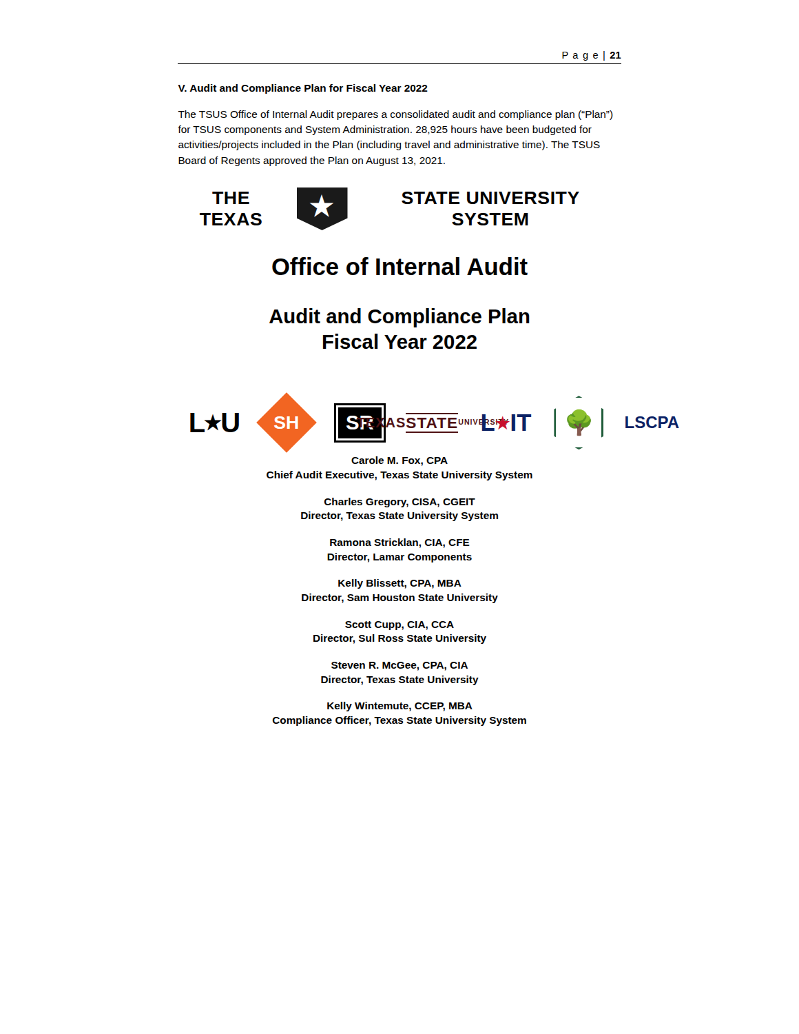P a g e | 21
V. Audit and Compliance Plan for Fiscal Year 2022
The TSUS Office of Internal Audit prepares a consolidated audit and compliance plan (“Plan”) for TSUS components and System Administration. 28,925 hours have been budgeted for activities/projects included in the Plan (including travel and administrative time). The TSUS Board of Regents approved the Plan on August 13, 2021.
THE TEXAS STATE UNIVERSITY SYSTEM
Office of Internal Audit
Audit and Compliance Plan
Fiscal Year 2022
L★U
SH
SR
TEXAS STATE UNIVERSITY
L★IT
🌳
LSC PA
Carole M. Fox, CPA
Chief Audit Executive, Texas State University System
Charles Gregory, CISA, CGEIT
Director, Texas State University System
Ramona Stricklan, CIA, CFE
Director, Lamar Components
Kelly Blissett, CPA, MBA
Director, Sam Houston State University
Scott Cupp, CIA, CCA
Director, Sul Ross State University
Steven R. McGee, CPA, CIA
Director, Texas State University
Kelly Wintemute, CCEP, MBA
Compliance Officer, Texas State University System